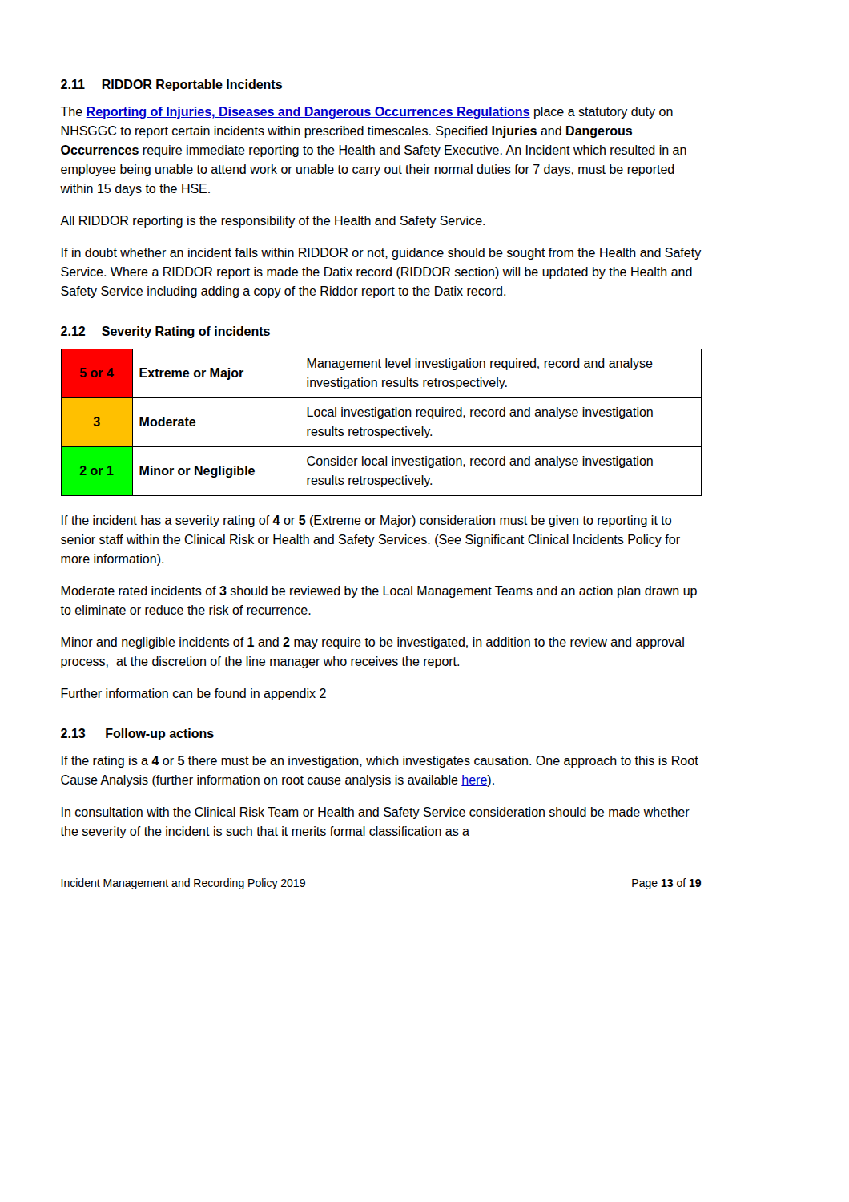2.11 RIDDOR Reportable Incidents
The Reporting of Injuries, Diseases and Dangerous Occurrences Regulations place a statutory duty on NHSGGC to report certain incidents within prescribed timescales. Specified Injuries and Dangerous Occurrences require immediate reporting to the Health and Safety Executive. An Incident which resulted in an employee being unable to attend work or unable to carry out their normal duties for 7 days, must be reported within 15 days to the HSE.
All RIDDOR reporting is the responsibility of the Health and Safety Service.
If in doubt whether an incident falls within RIDDOR or not, guidance should be sought from the Health and Safety Service. Where a RIDDOR report is made the Datix record (RIDDOR section) will be updated by the Health and Safety Service including adding a copy of the Riddor report to the Datix record.
2.12 Severity Rating of incidents
| 5 or 4 | Extreme or Major | Management level investigation required, record and analyse investigation results retrospectively. |
| 3 | Moderate | Local investigation required, record and analyse investigation results retrospectively. |
| 2 or 1 | Minor or Negligible | Consider local investigation, record and analyse investigation results retrospectively. |
If the incident has a severity rating of 4 or 5 (Extreme or Major) consideration must be given to reporting it to senior staff within the Clinical Risk or Health and Safety Services. (See Significant Clinical Incidents Policy for more information).
Moderate rated incidents of 3 should be reviewed by the Local Management Teams and an action plan drawn up to eliminate or reduce the risk of recurrence.
Minor and negligible incidents of 1 and 2 may require to be investigated, in addition to the review and approval process, at the discretion of the line manager who receives the report.
Further information can be found in appendix 2
2.13 Follow-up actions
If the rating is a 4 or 5 there must be an investigation, which investigates causation. One approach to this is Root Cause Analysis (further information on root cause analysis is available here).
In consultation with the Clinical Risk Team or Health and Safety Service consideration should be made whether the severity of the incident is such that it merits formal classification as a
Incident Management and Recording Policy 2019 Page 13 of 19